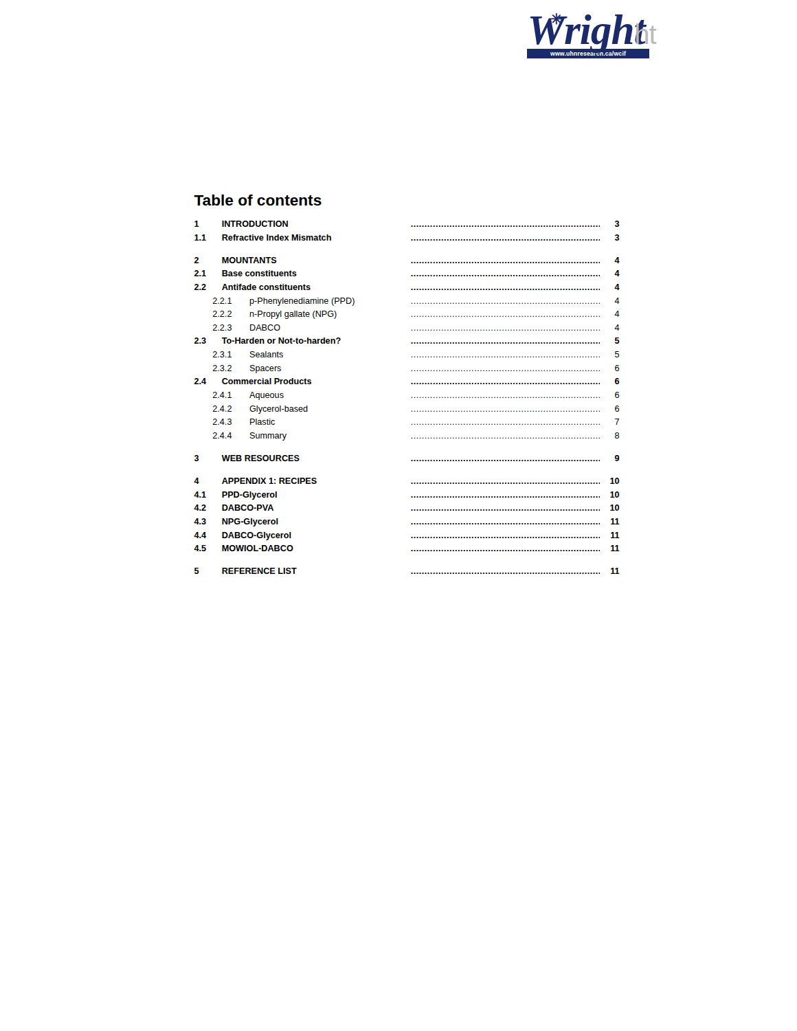W✳rightht
www.uhnresearch.ca/wcif
Table of contents
| 1 | INTRODUCTION | | 3 |
| 1.1 | Refractive Index Mismatch | | 3 |
| 2 | MOUNTANTS | | 4 |
| 2.1 | Base constituents | | 4 |
| 2.2 | Antifade constituents | | 4 |
| 2.2.1 | p-Phenylenediamine (PPD) | | 4 |
| 2.2.2 | n-Propyl gallate (NPG) | | 4 |
| 2.2.3 | DABCO | | 4 |
| 2.3 | To-Harden or Not-to-harden? | | 5 |
| 2.3.1 | Sealants | | 5 |
| 2.3.2 | Spacers | | 6 |
| 2.4 | Commercial Products | | 6 |
| 2.4.1 | Aqueous | | 6 |
| 2.4.2 | Glycerol-based | | 6 |
| 2.4.3 | Plastic | | 7 |
| 2.4.4 | Summary | | 8 |
| 3 | WEB RESOURCES | | 9 |
| 4 | APPENDIX 1: RECIPES | | 10 |
| 4.1 | PPD-Glycerol | | 10 |
| 4.2 | DABCO-PVA | | 10 |
| 4.3 | NPG-Glycerol | | 11 |
| 4.4 | DABCO-Glycerol | | 11 |
| 4.5 | MOWIOL-DABCO | | 11 |
| 5 | REFERENCE LIST | | 11 |